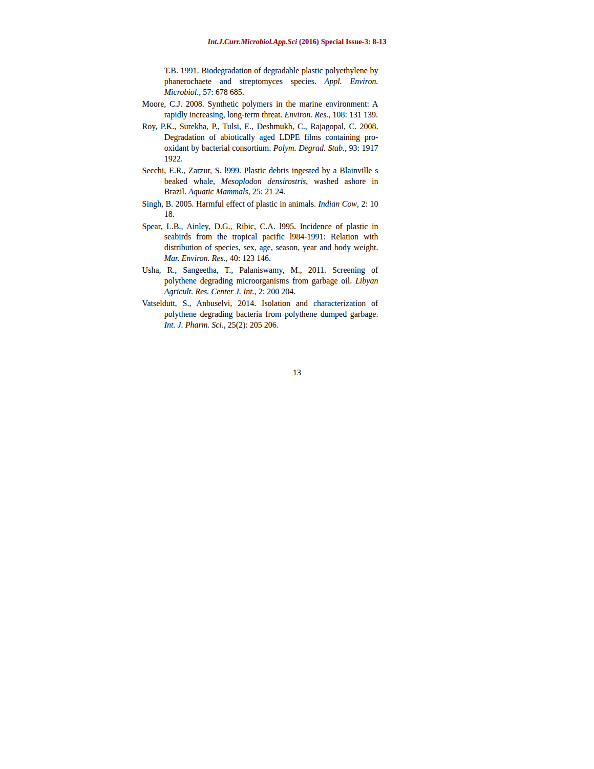Int.J.Curr.Microbiol.App.Sci (2016) Special Issue-3: 8-13
T.B. 1991. Biodegradation of degradable plastic polyethylene by phanerochaete and streptomyces species. Appl. Environ. Microbiol., 57: 678 685.
Moore, C.J. 2008. Synthetic polymers in the marine environment: A rapidly increasing, long-term threat. Environ. Res., 108: 131 139.
Roy, P.K., Surekha, P., Tulsi, E., Deshmukh, C., Rajagopal, C. 2008. Degradation of abiotically aged LDPE films containing pro-oxidant by bacterial consortium. Polym. Degrad. Stab., 93: 1917 1922.
Secchi, E.R., Zarzur, S. l999. Plastic debris ingested by a Blainville s beaked whale, Mesoplodon densirostris, washed ashore in Brazil. Aquatic Mammals, 25: 21 24.
Singh, B. 2005. Harmful effect of plastic in animals. Indian Cow, 2: 10 18.
Spear, L.B., Ainley, D.G., Ribic, C.A. l995. Incidence of plastic in seabirds from the tropical pacific l984-1991: Relation with distribution of species, sex, age, season, year and body weight. Mar. Environ. Res., 40: 123 146.
Usha, R., Sangeetha, T., Palaniswamy, M., 2011. Screening of polythene degrading microorganisms from garbage oil. Libyan Agricult. Res. Center J. Int., 2: 200 204.
Vatseldutt, S., Anbuselvi, 2014. Isolation and characterization of polythene degrading bacteria from polythene dumped garbage. Int. J. Pharm. Sci., 25(2): 205 206.
13